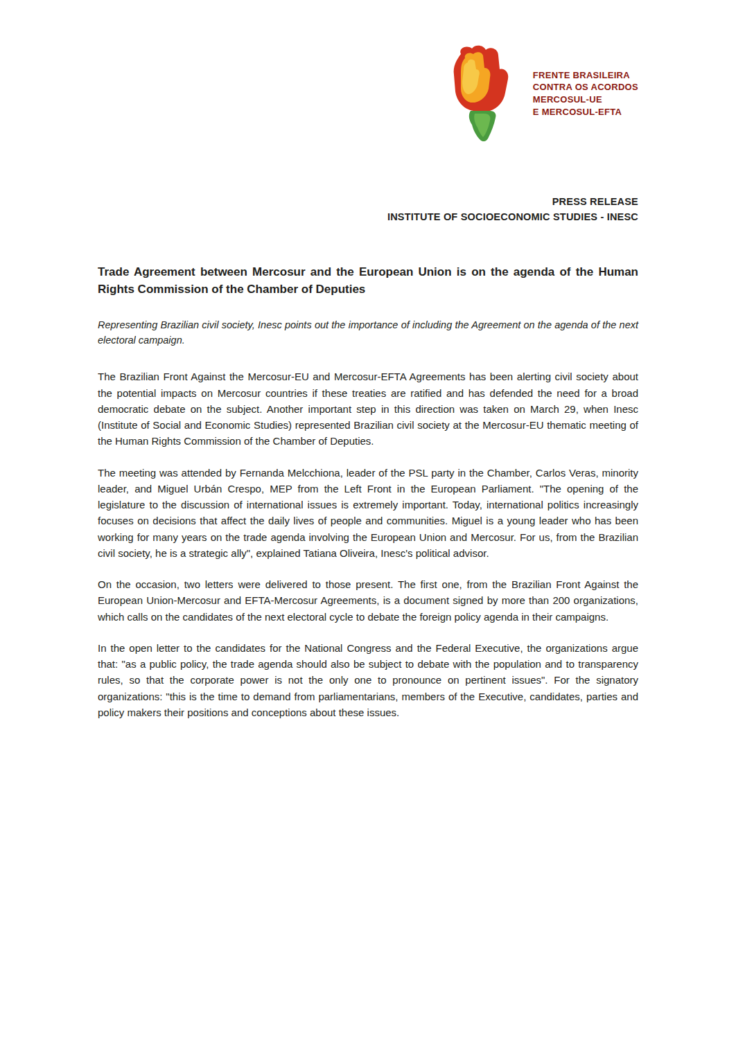FRENTE BRASILEIRA
CONTRA OS ACORDOS
MERCOSUL-UE
E MERCOSUL-EFTA
PRESS RELEASE
INSTITUTE OF SOCIOECONOMIC STUDIES - INESC
Trade Agreement between Mercosur and the European Union is on the agenda of the Human Rights Commission of the Chamber of Deputies
Representing Brazilian civil society, Inesc points out the importance of including the Agreement on the agenda of the next electoral campaign.
The Brazilian Front Against the Mercosur-EU and Mercosur-EFTA Agreements has been alerting civil society about the potential impacts on Mercosur countries if these treaties are ratified and has defended the need for a broad democratic debate on the subject. Another important step in this direction was taken on March 29, when Inesc (Institute of Social and Economic Studies) represented Brazilian civil society at the Mercosur-EU thematic meeting of the Human Rights Commission of the Chamber of Deputies.
The meeting was attended by Fernanda Melcchiona, leader of the PSL party in the Chamber, Carlos Veras, minority leader, and Miguel Urbán Crespo, MEP from the Left Front in the European Parliament. "The opening of the legislature to the discussion of international issues is extremely important. Today, international politics increasingly focuses on decisions that affect the daily lives of people and communities. Miguel is a young leader who has been working for many years on the trade agenda involving the European Union and Mercosur. For us, from the Brazilian civil society, he is a strategic ally", explained Tatiana Oliveira, Inesc's political advisor.
On the occasion, two letters were delivered to those present. The first one, from the Brazilian Front Against the European Union-Mercosur and EFTA-Mercosur Agreements, is a document signed by more than 200 organizations, which calls on the candidates of the next electoral cycle to debate the foreign policy agenda in their campaigns.
In the open letter to the candidates for the National Congress and the Federal Executive, the organizations argue that: "as a public policy, the trade agenda should also be subject to debate with the population and to transparency rules, so that the corporate power is not the only one to pronounce on pertinent issues". For the signatory organizations: "this is the time to demand from parliamentarians, members of the Executive, candidates, parties and policy makers their positions and conceptions about these issues.